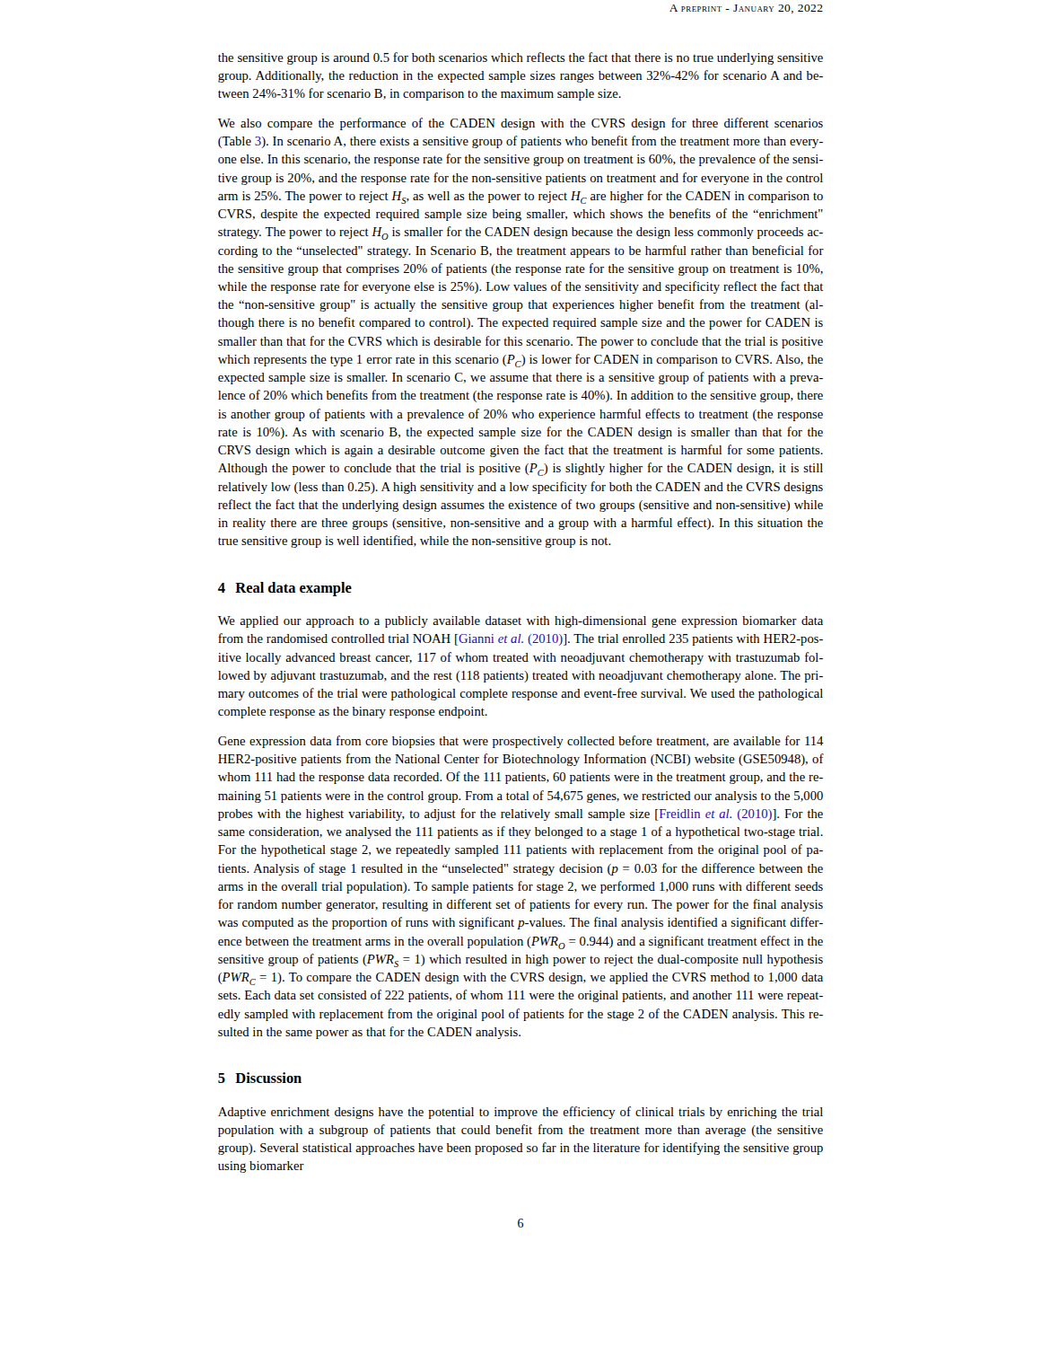A preprint - January 20, 2022
the sensitive group is around 0.5 for both scenarios which reflects the fact that there is no true underlying sensitive group. Additionally, the reduction in the expected sample sizes ranges between 32%-42% for scenario A and between 24%-31% for scenario B, in comparison to the maximum sample size.
We also compare the performance of the CADEN design with the CVRS design for three different scenarios (Table 3). In scenario A, there exists a sensitive group of patients who benefit from the treatment more than everyone else. In this scenario, the response rate for the sensitive group on treatment is 60%, the prevalence of the sensitive group is 20%, and the response rate for the non-sensitive patients on treatment and for everyone in the control arm is 25%. The power to reject HS, as well as the power to reject HC are higher for the CADEN in comparison to CVRS, despite the expected required sample size being smaller, which shows the benefits of the “enrichment" strategy. The power to reject HO is smaller for the CADEN design because the design less commonly proceeds according to the “unselected" strategy. In Scenario B, the treatment appears to be harmful rather than beneficial for the sensitive group that comprises 20% of patients (the response rate for the sensitive group on treatment is 10%, while the response rate for everyone else is 25%). Low values of the sensitivity and specificity reflect the fact that the “non-sensitive group" is actually the sensitive group that experiences higher benefit from the treatment (although there is no benefit compared to control). The expected required sample size and the power for CADEN is smaller than that for the CVRS which is desirable for this scenario. The power to conclude that the trial is positive which represents the type 1 error rate in this scenario (PC) is lower for CADEN in comparison to CVRS. Also, the expected sample size is smaller. In scenario C, we assume that there is a sensitive group of patients with a prevalence of 20% which benefits from the treatment (the response rate is 40%). In addition to the sensitive group, there is another group of patients with a prevalence of 20% who experience harmful effects to treatment (the response rate is 10%). As with scenario B, the expected sample size for the CADEN design is smaller than that for the CRVS design which is again a desirable outcome given the fact that the treatment is harmful for some patients. Although the power to conclude that the trial is positive (PC) is slightly higher for the CADEN design, it is still relatively low (less than 0.25). A high sensitivity and a low specificity for both the CADEN and the CVRS designs reflect the fact that the underlying design assumes the existence of two groups (sensitive and non-sensitive) while in reality there are three groups (sensitive, non-sensitive and a group with a harmful effect). In this situation the true sensitive group is well identified, while the non-sensitive group is not.
4 Real data example
We applied our approach to a publicly available dataset with high-dimensional gene expression biomarker data from the randomised controlled trial NOAH [Gianni et al. (2010)]. The trial enrolled 235 patients with HER2-positive locally advanced breast cancer, 117 of whom treated with neoadjuvant chemotherapy with trastuzumab followed by adjuvant trastuzumab, and the rest (118 patients) treated with neoadjuvant chemotherapy alone. The primary outcomes of the trial were pathological complete response and event-free survival. We used the pathological complete response as the binary response endpoint.
Gene expression data from core biopsies that were prospectively collected before treatment, are available for 114 HER2-positive patients from the National Center for Biotechnology Information (NCBI) website (GSE50948), of whom 111 had the response data recorded. Of the 111 patients, 60 patients were in the treatment group, and the remaining 51 patients were in the control group. From a total of 54,675 genes, we restricted our analysis to the 5,000 probes with the highest variability, to adjust for the relatively small sample size [Freidlin et al. (2010)]. For the same consideration, we analysed the 111 patients as if they belonged to a stage 1 of a hypothetical two-stage trial. For the hypothetical stage 2, we repeatedly sampled 111 patients with replacement from the original pool of patients. Analysis of stage 1 resulted in the “unselected" strategy decision (p = 0.03 for the difference between the arms in the overall trial population). To sample patients for stage 2, we performed 1,000 runs with different seeds for random number generator, resulting in different set of patients for every run. The power for the final analysis was computed as the proportion of runs with significant p-values. The final analysis identified a significant difference between the treatment arms in the overall population (PWRO = 0.944) and a significant treatment effect in the sensitive group of patients (PWRS = 1) which resulted in high power to reject the dual-composite null hypothesis (PWRC = 1). To compare the CADEN design with the CVRS design, we applied the CVRS method to 1,000 data sets. Each data set consisted of 222 patients, of whom 111 were the original patients, and another 111 were repeatedly sampled with replacement from the original pool of patients for the stage 2 of the CADEN analysis. This resulted in the same power as that for the CADEN analysis.
5 Discussion
Adaptive enrichment designs have the potential to improve the efficiency of clinical trials by enriching the trial population with a subgroup of patients that could benefit from the treatment more than average (the sensitive group). Several statistical approaches have been proposed so far in the literature for identifying the sensitive group using biomarker
6